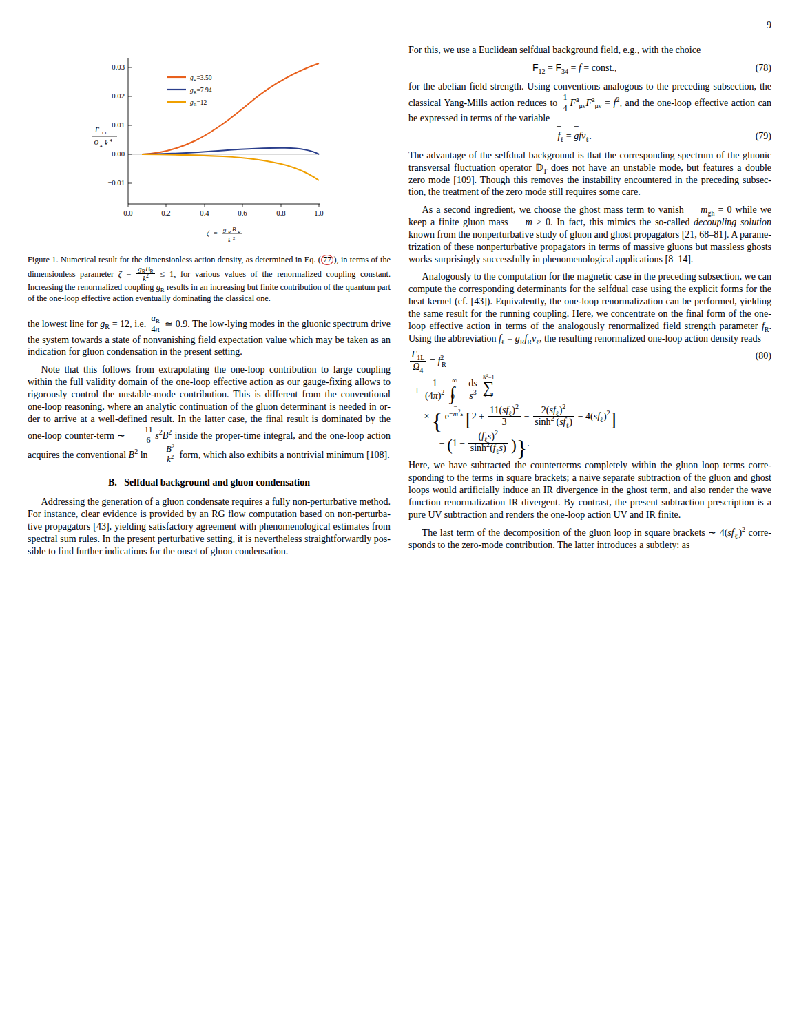9
0.03 0.02 0.01 0.00 −0.01 0.0 0.2 0.4 0.6 0.8 1.0 Γ 1 L Ω 4 k 4 ζ = g R B R k 2 gR=3.50 gR=7.94 gR=12
Figure 1. Numerical result for the dimensionless action density, as determined in Eq. (77), in terms of the dimensionless parameter ζ = gRBR k2 ≤ 1, for various values of the renormalized coupling constant. Increasing the renormalized coupling gR results in an increasing but finite contribution of the quantum part of the one-loop effective action eventually dominating the classical one.
the lowest line for gR = 12, i.e. αR 4π ≃ 0.9. The low-lying modes in the gluonic spectrum drive the system towards a state of nonvanishing field expectation value which may be taken as an indication for gluon condensation in the present setting.
Note that this follows from extrapolating the one-loop contribution to large coupling within the full validity domain of the one-loop effective action as our gauge-fixing allows to rigorously control the unstable-mode contribution. This is different from the conventional one-loop reasoning, where an analytic continuation of the gluon determinant is needed in order to arrive at a well-defined result. In the latter case, the final result is dominated by the one-loop counter-term ∼ 116 s2B2 inside the proper-time integral, and the one-loop action acquires the conventional B2 ln B2 k2 form, which also exhibits a nontrivial minimum [108].
B. Selfdual background and gluon condensation
Addressing the generation of a gluon condensate requires a fully non-perturbative method. For instance, clear evidence is provided by an RG flow computation based on non-perturbative propagators [43], yielding satisfactory agreement with phenomenological estimates from spectral sum rules. In the present perturbative setting, it is nevertheless straightforwardly possible to find further indications for the onset of gluon condensation.
For this, we use a Euclidean selfdual background field, e.g., with the choice
F12 = F34 = f = const.,
(78)
for the abelian field strength. Using conventions analogous to the preceding subsection, the classical Yang-Mills action reduces to 14 FaμνFaμν = f2, and the one-loop effective action can be expressed in terms of the variable
̅fℓ = ̅g fνℓ.
(79)
The advantage of the selfdual background is that the corresponding spectrum of the gluonic transversal fluctuation operator 𝔻T does not have an unstable mode, but features a double zero mode [109]. Though this removes the instability encountered in the preceding subsection, the treatment of the zero mode still requires some care.
As a second ingredient, we choose the ghost mass term to vanish ̅mgh = 0 while we keep a finite gluon mass ̅m > 0. In fact, this mimics the so-called decoupling solution known from the nonperturbative study of gluon and ghost propagators [21, 68–81]. A parametrization of these nonperturbative propagators in terms of massive gluons but massless ghosts works surprisingly successfully in phenomenological applications [8–14].
Analogously to the computation for the magnetic case in the preceding subsection, we can compute the corresponding determinants for the selfdual case using the explicit forms for the heat kernel (cf. [43]). Equivalently, the one-loop renormalization can be performed, yielding the same result for the running coupling. Here, we concentrate on the final form of the one-loop effective action in terms of the analogously renormalized field strength parameter fR. Using the abbreviation fℓ = gRfRνℓ, the resulting renormalized one-loop action density reads
Γ1L Ω4 = f2R
(80)
+ 1(4π)2 ∫0∞ ds s3 N2−1∑ℓ=1
× { e−̅m2s [2 + 11(sfℓ)23 − 2(sfℓ)2 sinh2 (sfℓ) − 4(sfℓ)2]
− (1 − (fℓs)2 sinh2(fℓs) )}.
Here, we have subtracted the counterterms completely within the gluon loop terms corresponding to the terms in square brackets; a naive separate subtraction of the gluon and ghost loops would artificially induce an IR divergence in the ghost term, and also render the wave function renormalization IR divergent. By contrast, the present subtraction prescription is a pure UV subtraction and renders the one-loop action UV and IR finite.
The last term of the decomposition of the gluon loop in square brackets ∼ 4(sfℓ)2 corresponds to the zero-mode contribution. The latter introduces a subtlety: as